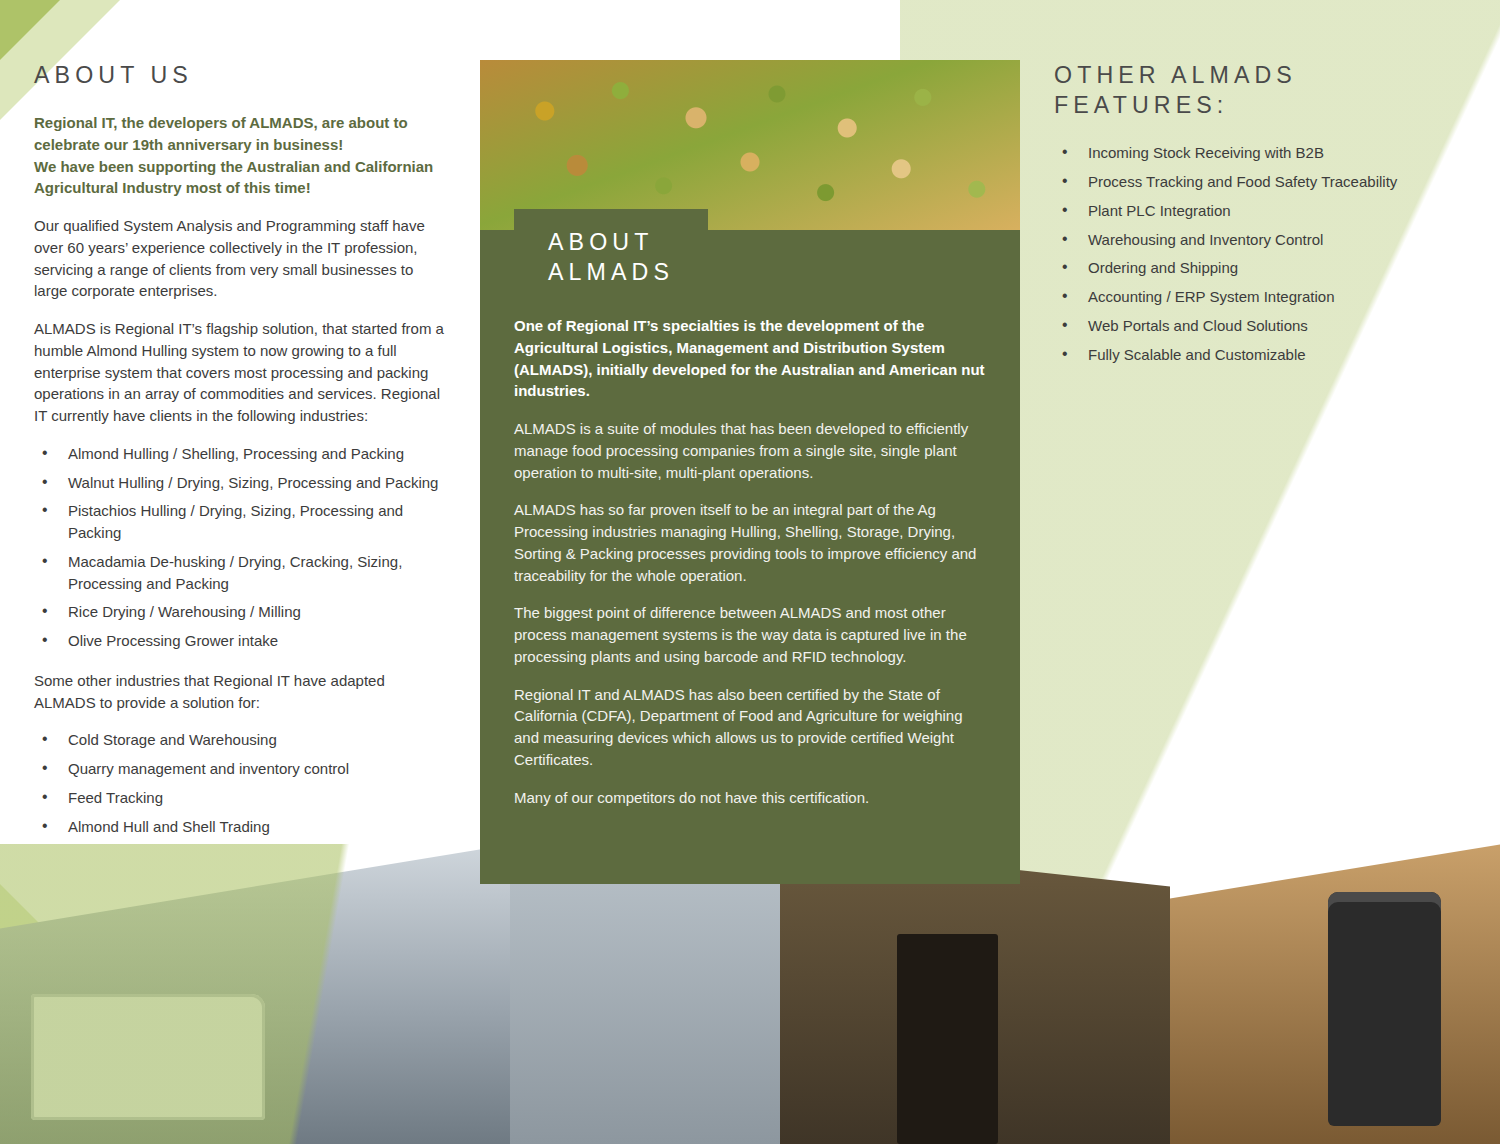About Us
Regional IT, the developers of ALMADS, are about to celebrate our 19th anniversary in business!
We have been supporting the Australian and Californian Agricultural Industry most of this time!
Our qualified System Analysis and Programming staff have over 60 years’ experience collectively in the IT profession, servicing a range of clients from very small businesses to large corporate enterprises.
ALMADS is Regional IT’s flagship solution, that started from a humble Almond Hulling system to now growing to a full enterprise system that covers most processing and packing operations in an array of commodities and services. Regional IT currently have clients in the following industries:
Almond Hulling / Shelling, Processing and Packing
Walnut Hulling / Drying, Sizing, Processing and Packing
Pistachios Hulling / Drying, Sizing, Processing and Packing
Macadamia De-husking / Drying, Cracking, Sizing, Processing and Packing
Rice Drying / Warehousing / Milling
Olive Processing Grower intake
Some other industries that Regional IT have adapted ALMADS to provide a solution for:
Cold Storage and Warehousing
Quarry management and inventory control
Feed Tracking
Almond Hull and Shell Trading
About
ALMADS
One of Regional IT’s specialties is the development of the Agricultural Logistics, Management and Distribution System (ALMADS), initially developed for the Australian and American nut industries.
ALMADS is a suite of modules that has been developed to efficiently manage food processing companies from a single site, single plant operation to multi-site, multi-plant operations.
ALMADS has so far proven itself to be an integral part of the Ag Processing industries managing Hulling, Shelling, Storage, Drying, Sorting & Packing processes providing tools to improve efficiency and traceability for the whole operation.
The biggest point of difference between ALMADS and most other process management systems is the way data is captured live in the processing plants and using barcode and RFID technology.
Regional IT and ALMADS has also been certified by the State of California (CDFA), Department of Food and Agriculture for weighing and measuring devices which allows us to provide certified Weight Certificates.
Many of our competitors do not have this certification.
Other ALMADS
Features:
Incoming Stock Receiving with B2B
Process Tracking and Food Safety Traceability
Plant PLC Integration
Warehousing and Inventory Control
Ordering and Shipping
Accounting / ERP System Integration
Web Portals and Cloud Solutions
Fully Scalable and Customizable